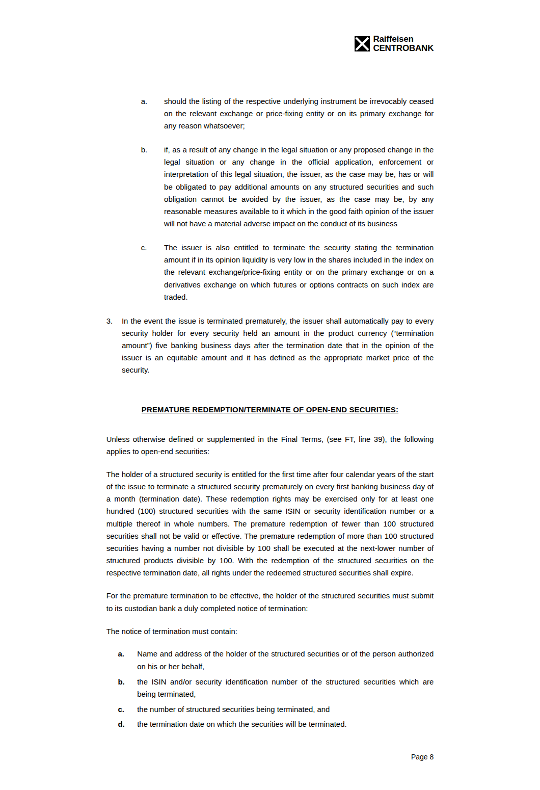Raiffeisen
CENTROBANK
should the listing of the respective underlying instrument be irrevocably ceased on the relevant exchange or price-fixing entity or on its primary exchange for any reason whatsoever;
if, as a result of any change in the legal situation or any proposed change in the legal situation or any change in the official application, enforcement or interpretation of this legal situation, the issuer, as the case may be, has or will be obligated to pay additional amounts on any structured securities and such obligation cannot be avoided by the issuer, as the case may be, by any reasonable measures available to it which in the good faith opinion of the issuer will not have a material adverse impact on the conduct of its business
The issuer is also entitled to terminate the security stating the termination amount if in its opinion liquidity is very low in the shares included in the index on the relevant exchange/price-fixing entity or on the primary exchange or on a derivatives exchange on which futures or options contracts on such index are traded.
In the event the issue is terminated prematurely, the issuer shall automatically pay to every security holder for every security held an amount in the product currency (“termination amount”) five banking business days after the termination date that in the opinion of the issuer is an equitable amount and it has defined as the appropriate market price of the security.
PREMATURE REDEMPTION/TERMINATE OF OPEN-END SECURITIES:
Unless otherwise defined or supplemented in the Final Terms, (see FT, line 39), the following applies to open-end securities:
The holder of a structured security is entitled for the first time after four calendar years of the start of the issue to terminate a structured security prematurely on every first banking business day of a month (termination date). These redemption rights may be exercised only for at least one hundred (100) structured securities with the same ISIN or security identification number or a multiple thereof in whole numbers. The premature redemption of fewer than 100 structured securities shall not be valid or effective. The premature redemption of more than 100 structured securities having a number not divisible by 100 shall be executed at the next-lower number of structured products divisible by 100. With the redemption of the structured securities on the respective termination date, all rights under the redeemed structured securities shall expire.
For the premature termination to be effective, the holder of the structured securities must submit to its custodian bank a duly completed notice of termination:
The notice of termination must contain:
a. Name and address of the holder of the structured securities or of the person authorized on his or her behalf,
b. the ISIN and/or security identification number of the structured securities which are being terminated,
c. the number of structured securities being terminated, and
d. the termination date on which the securities will be terminated.
Page 8